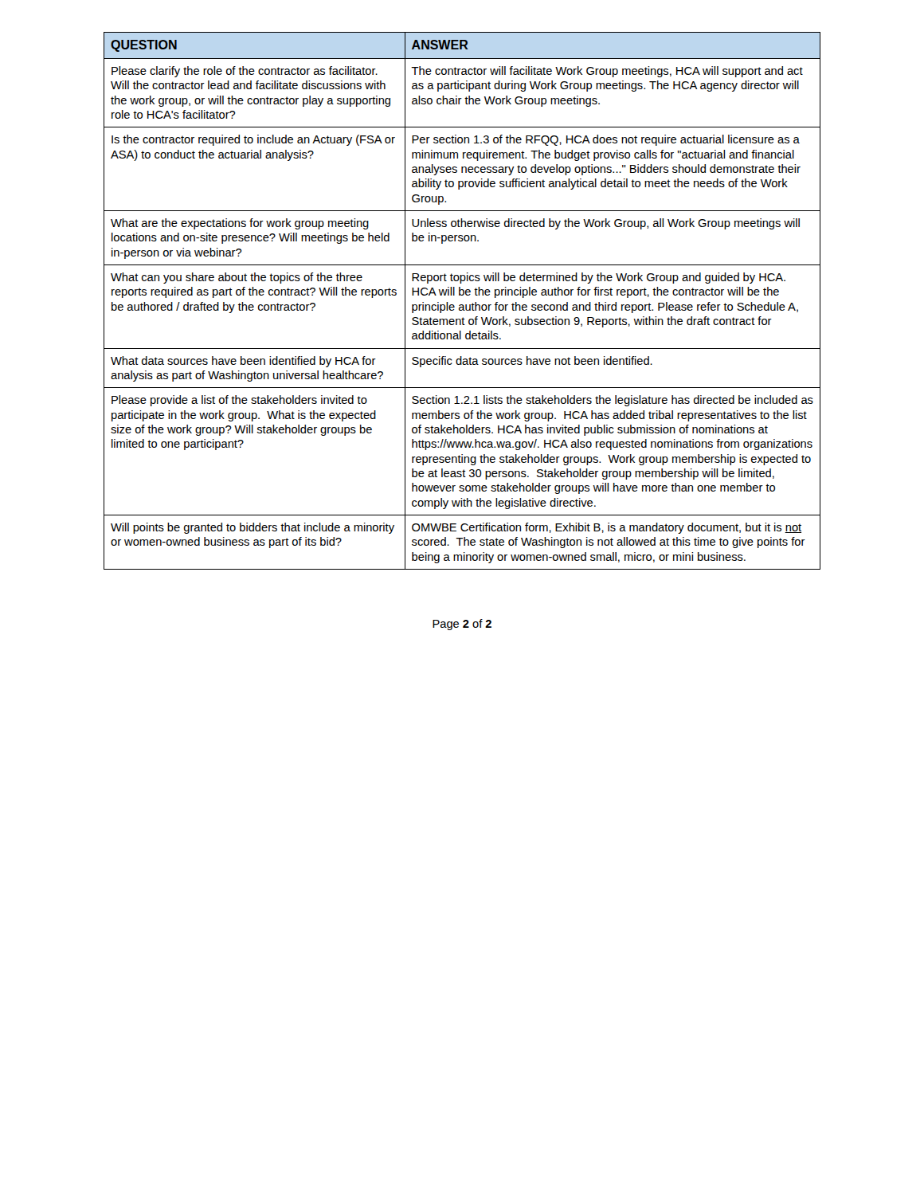| QUESTION | ANSWER |
| --- | --- |
| Please clarify the role of the contractor as facilitator. Will the contractor lead and facilitate discussions with the work group, or will the contractor play a supporting role to HCA's facilitator? | The contractor will facilitate Work Group meetings, HCA will support and act as a participant during Work Group meetings. The HCA agency director will also chair the Work Group meetings. |
| Is the contractor required to include an Actuary (FSA or ASA) to conduct the actuarial analysis? | Per section 1.3 of the RFQQ, HCA does not require actuarial licensure as a minimum requirement. The budget proviso calls for "actuarial and financial analyses necessary to develop options..." Bidders should demonstrate their ability to provide sufficient analytical detail to meet the needs of the Work Group. |
| What are the expectations for work group meeting locations and on-site presence? Will meetings be held in-person or via webinar? | Unless otherwise directed by the Work Group, all Work Group meetings will be in-person. |
| What can you share about the topics of the three reports required as part of the contract? Will the reports be authored / drafted by the contractor? | Report topics will be determined by the Work Group and guided by HCA. HCA will be the principle author for first report, the contractor will be the principle author for the second and third report. Please refer to Schedule A, Statement of Work, subsection 9, Reports, within the draft contract for additional details. |
| What data sources have been identified by HCA for analysis as part of Washington universal healthcare? | Specific data sources have not been identified. |
| Please provide a list of the stakeholders invited to participate in the work group. What is the expected size of the work group? Will stakeholder groups be limited to one participant? | Section 1.2.1 lists the stakeholders the legislature has directed be included as members of the work group. HCA has added tribal representatives to the list of stakeholders. HCA has invited public submission of nominations at https://www.hca.wa.gov/. HCA also requested nominations from organizations representing the stakeholder groups. Work group membership is expected to be at least 30 persons. Stakeholder group membership will be limited, however some stakeholder groups will have more than one member to comply with the legislative directive. |
| Will points be granted to bidders that include a minority or women-owned business as part of its bid? | OMWBE Certification form, Exhibit B, is a mandatory document, but it is not scored. The state of Washington is not allowed at this time to give points for being a minority or women-owned small, micro, or mini business. |
Page 2 of 2